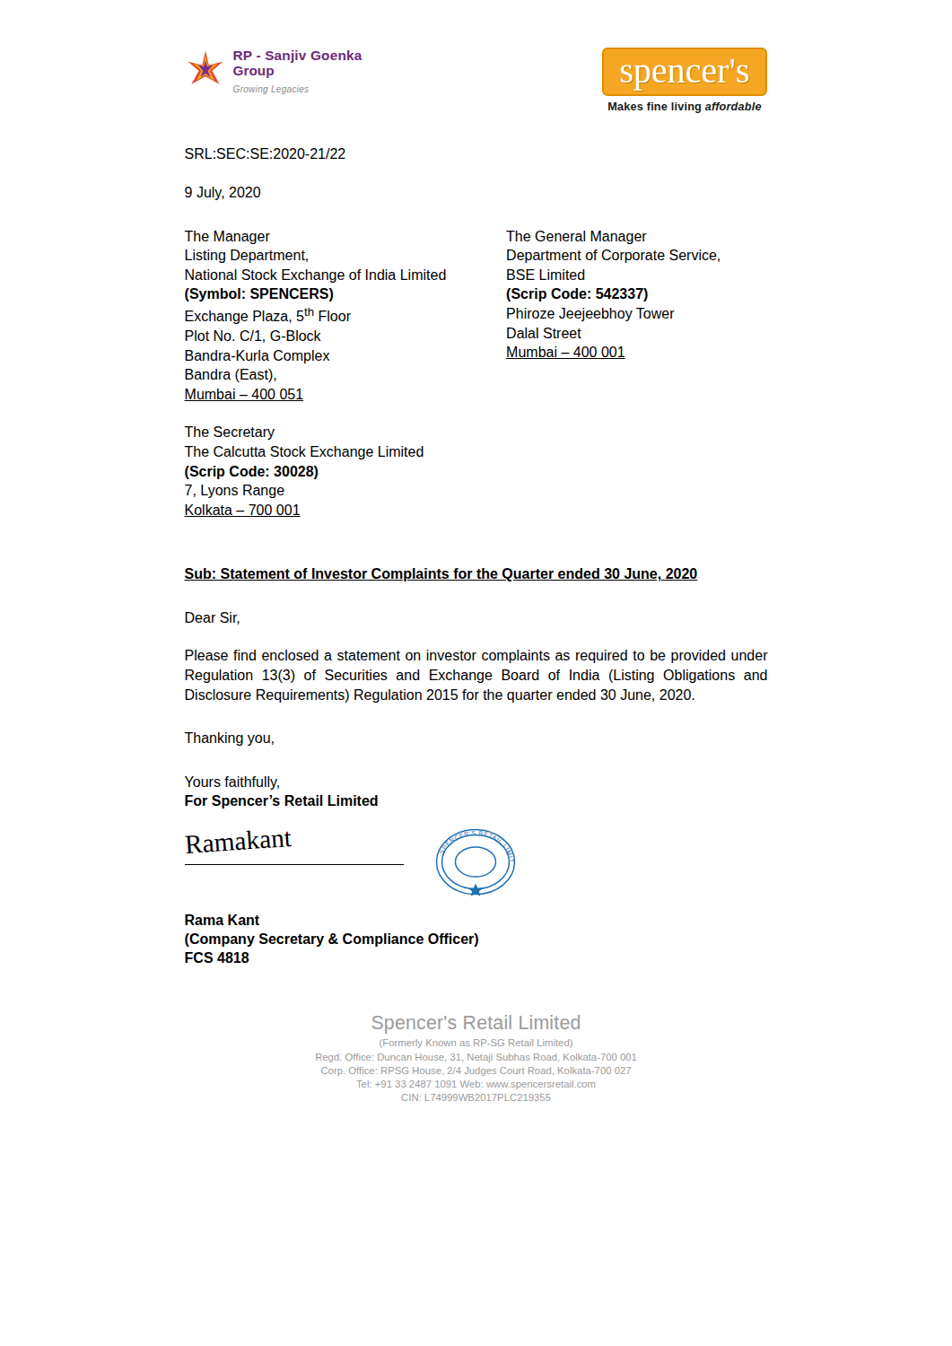RP - Sanjiv Goenka
Group
Growing Legacies
spencer's
Makes fine living affordable
SRL:SEC:SE:2020-21/22
9 July, 2020
| The Manager Listing Department, National Stock Exchange of India Limited (Symbol: SPENCERS) Exchange Plaza, 5 th Floor Plot No. C/1, G-Block Bandra-Kurla Complex Bandra (East), Mumbai – 400 051 | The General Manager Department of Corporate Service, BSE Limited (Scrip Code: 542337) Phiroze Jeejeebhoy Tower Dalal Street Mumbai – 400 001 |
The Secretary The Calcutta Stock Exchange Limited (Scrip Code: 30028) 7, Lyons Range Kolkata – 700 001
Sub: Statement of Investor Complaints for the Quarter ended 30 June, 2020
Dear Sir,
Please find enclosed a statement on investor complaints as required to be provided under Regulation 13(3) of Securities and Exchange Board of India (Listing Obligations and Disclosure Requirements) Regulation 2015 for the quarter ended 30 June, 2020.
Thanking you,
Yours faithfully, For Spencer’s Retail Limited
Ramakant
SPENCER'S RETAIL LIMITED
Rama Kant (Company Secretary & Compliance Officer) FCS 4818
Spencer's Retail Limited
(Formerly Known as RP-SG Retail Limited)
Regd. Office: Duncan House, 31, Netaji Subhas Road, Kolkata-700 001
Corp. Office: RPSG House, 2/4 Judges Court Road, Kolkata-700 027
Tel: +91 33 2487 1091 Web: www.spencersretail.com
CIN: L74999WB2017PLC219355